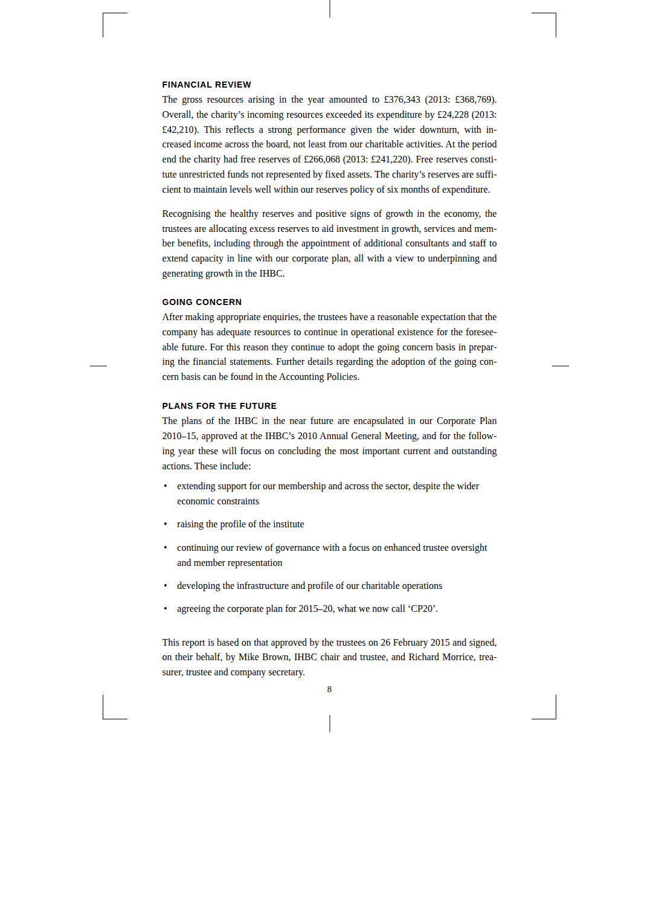Financial Review
The gross resources arising in the year amounted to £376,343 (2013: £368,769). Overall, the charity’s incoming resources exceeded its expenditure by £24,228 (2013: £42,210). This reflects a strong performance given the wider downturn, with increased income across the board, not least from our charitable activities. At the period end the charity had free reserves of £266,068 (2013: £241,220). Free reserves constitute unrestricted funds not represented by fixed assets. The charity’s reserves are sufficient to maintain levels well within our reserves policy of six months of expenditure.
Recognising the healthy reserves and positive signs of growth in the economy, the trustees are allocating excess reserves to aid investment in growth, services and member benefits, including through the appointment of additional consultants and staff to extend capacity in line with our corporate plan, all with a view to underpinning and generating growth in the IHBC.
Going Concern
After making appropriate enquiries, the trustees have a reasonable expectation that the company has adequate resources to continue in operational existence for the foreseeable future. For this reason they continue to adopt the going concern basis in preparing the financial statements. Further details regarding the adoption of the going concern basis can be found in the Accounting Policies.
Plans for the Future
The plans of the IHBC in the near future are encapsulated in our Corporate Plan 2010–15, approved at the IHBC’s 2010 Annual General Meeting, and for the following year these will focus on concluding the most important current and outstanding actions. These include:
extending support for our membership and across the sector, despite the wider economic constraints
raising the profile of the institute
continuing our review of governance with a focus on enhanced trustee oversight and member representation
developing the infrastructure and profile of our charitable operations
agreeing the corporate plan for 2015–20, what we now call ‘CP20’.
This report is based on that approved by the trustees on 26 February 2015 and signed, on their behalf, by Mike Brown, IHBC chair and trustee, and Richard Morrice, treasurer, trustee and company secretary.
8